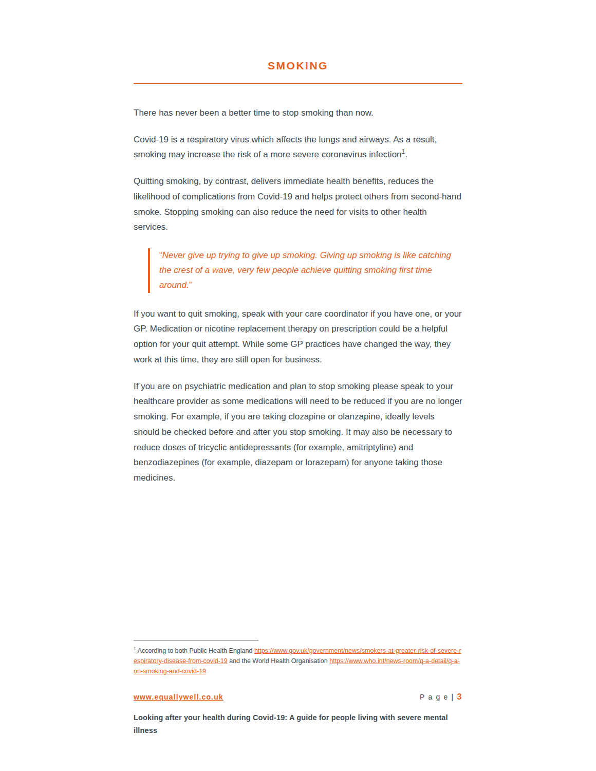SMOKING
There has never been a better time to stop smoking than now.
Covid-19 is a respiratory virus which affects the lungs and airways. As a result, smoking may increase the risk of a more severe coronavirus infection1.
Quitting smoking, by contrast, delivers immediate health benefits, reduces the likelihood of complications from Covid-19 and helps protect others from second-hand smoke. Stopping smoking can also reduce the need for visits to other health services.
“Never give up trying to give up smoking. Giving up smoking is like catching the crest of a wave, very few people achieve quitting smoking first time around.”
If you want to quit smoking, speak with your care coordinator if you have one, or your GP. Medication or nicotine replacement therapy on prescription could be a helpful option for your quit attempt. While some GP practices have changed the way, they work at this time, they are still open for business.
If you are on psychiatric medication and plan to stop smoking please speak to your healthcare provider as some medications will need to be reduced if you are no longer smoking. For example, if you are taking clozapine or olanzapine, ideally levels should be checked before and after you stop smoking. It may also be necessary to reduce doses of tricyclic antidepressants (for example, amitriptyline) and benzodiazepines (for example, diazepam or lorazepam) for anyone taking those medicines.
1 According to both Public Health England https://www.gov.uk/government/news/smokers-at-greater-risk-of-severe-respiratory-disease-from-covid-19 and the World Health Organisation https://www.who.int/news-room/q-a-detail/q-a-on-smoking-and-covid-19
www.equallywell.co.uk P a g e | 3
Looking after your health during Covid-19: A guide for people living with severe mental illness